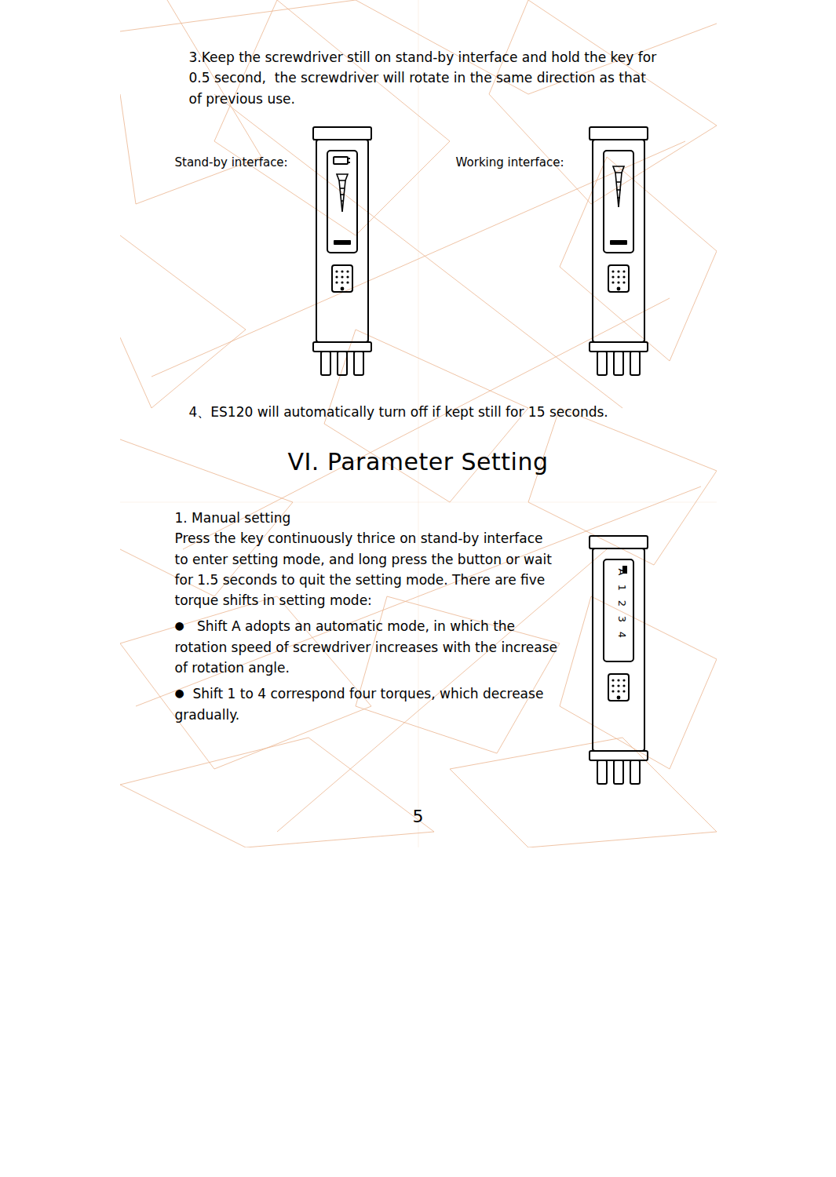3.Keep the screwdriver still on stand-by interface and hold the key for 0.5 second, the screwdriver will rotate in the same direction as that of previous use.
Stand-by interface:
Working interface:
4、ES120 will automatically turn off if kept still for 15 seconds.
VI. Parameter Setting
1. Manual setting
Press the key continuously thrice on stand-by interface to enter setting mode, and long press the button or wait for 1.5 seconds to quit the setting mode. There are five torque shifts in setting mode:
● Shift A adopts an automatic mode, in which the rotation speed of screwdriver increases with the increase of rotation angle.
● Shift 1 to 4 correspond four torques, which decrease gradually.
A 1 2 3 4
5